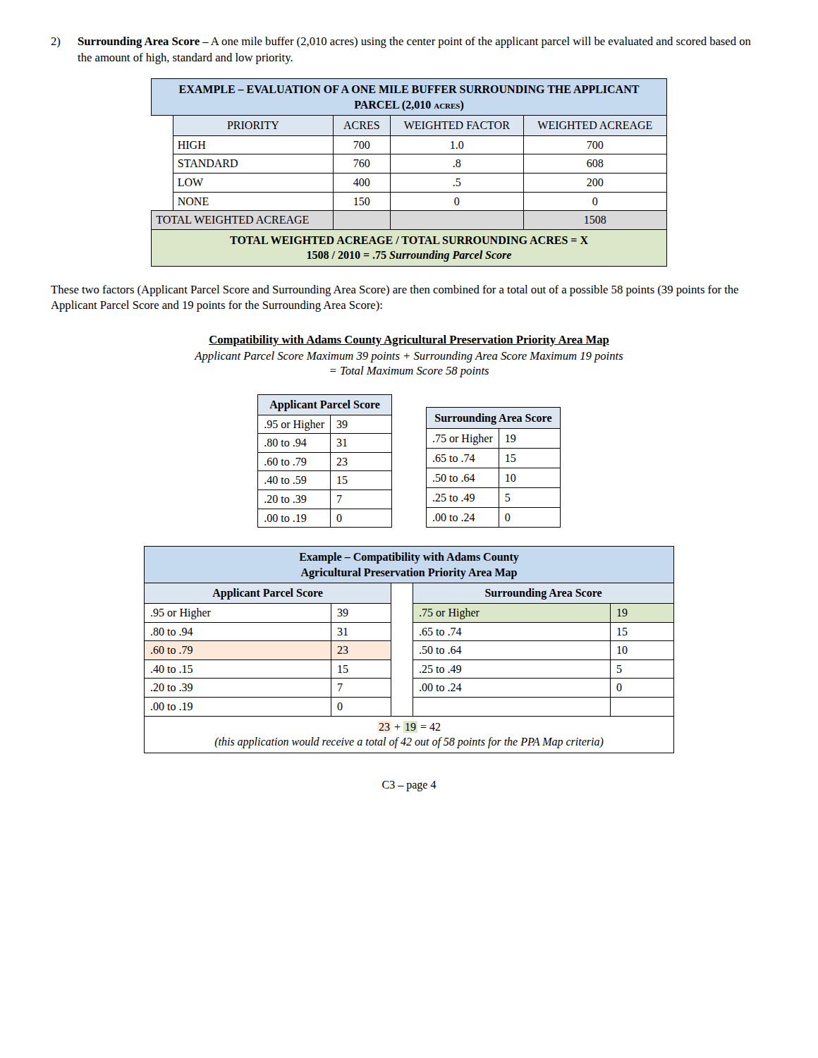2)
Surrounding Area Score – A one mile buffer (2,010 acres) using the center point of the applicant parcel will be evaluated and scored based on the amount of high, standard and low priority.
| EXAMPLE – EVALUATION OF A ONE MILE BUFFER SURROUNDING THE APPLICANT PARCEL (2,010 acres) |
| | PRIORITY | ACRES | WEIGHTED FACTOR | WEIGHTED ACREAGE |
| | HIGH | 700 | 1.0 | 700 |
| | STANDARD | 760 | .8 | 608 |
| | LOW | 400 | .5 | 200 |
| | NONE | 150 | 0 | 0 |
| TOTAL WEIGHTED ACREAGE | | | 1508 |
| TOTAL WEIGHTED ACREAGE / TOTAL SURROUNDING ACRES = X 1508 / 2010 = .75 Surrounding Parcel Score |
These two factors (Applicant Parcel Score and Surrounding Area Score) are then combined for a total out of a possible 58 points (39 points for the Applicant Parcel Score and 19 points for the Surrounding Area Score):
Compatibility with Adams County Agricultural Preservation Priority Area Map
Applicant Parcel Score Maximum 39 points + Surrounding Area Score Maximum 19 points
= Total Maximum Score 58 points
| Applicant Parcel Score |
| --- |
| .95 or Higher | 39 |
| .80 to .94 | 31 |
| .60 to .79 | 23 |
| .40 to .59 | 15 |
| .20 to .39 | 7 |
| .00 to .19 | 0 |
| Surrounding Area Score |
| --- |
| .75 or Higher | 19 |
| .65 to .74 | 15 |
| .50 to .64 | 10 |
| .25 to .49 | 5 |
| .00 to .24 | 0 |
| Example – Compatibility with Adams County Agricultural Preservation Priority Area Map |
| Applicant Parcel Score | | Surrounding Area Score |
| .95 or Higher | 39 | | .75 or Higher | 19 |
| .80 to .94 | 31 | | .65 to .74 | 15 |
| .60 to .79 | 23 | | .50 to .64 | 10 |
| .40 to .15 | 15 | | .25 to .49 | 5 |
| .20 to .39 | 7 | | .00 to .24 | 0 |
| .00 to .19 | 0 | | | |
| 23 + 19 = 42 (this application would receive a total of 42 out of 58 points for the PPA Map criteria) |
C3 – page 4